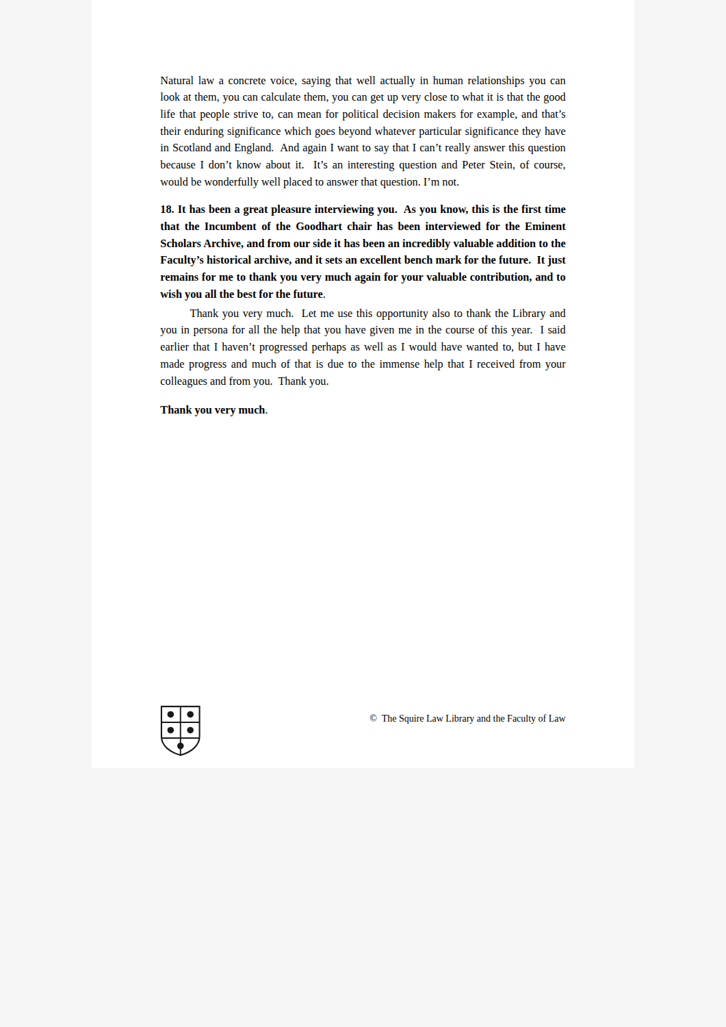Natural law a concrete voice, saying that well actually in human relationships you can look at them, you can calculate them, you can get up very close to what it is that the good life that people strive to, can mean for political decision makers for example, and that’s their enduring significance which goes beyond whatever particular significance they have in Scotland and England. And again I want to say that I can’t really answer this question because I don’t know about it. It’s an interesting question and Peter Stein, of course, would be wonderfully well placed to answer that question. I’m not.
18. It has been a great pleasure interviewing you. As you know, this is the first time that the Incumbent of the Goodhart chair has been interviewed for the Eminent Scholars Archive, and from our side it has been an incredibly valuable addition to the Faculty’s historical archive, and it sets an excellent bench mark for the future. It just remains for me to thank you very much again for your valuable contribution, and to wish you all the best for the future.
Thank you very much. Let me use this opportunity also to thank the Library and you in persona for all the help that you have given me in the course of this year. I said earlier that I haven’t progressed perhaps as well as I would have wanted to, but I have made progress and much of that is due to the immense help that I received from your colleagues and from you. Thank you.
Thank you very much.
© The Squire Law Library and the Faculty of Law